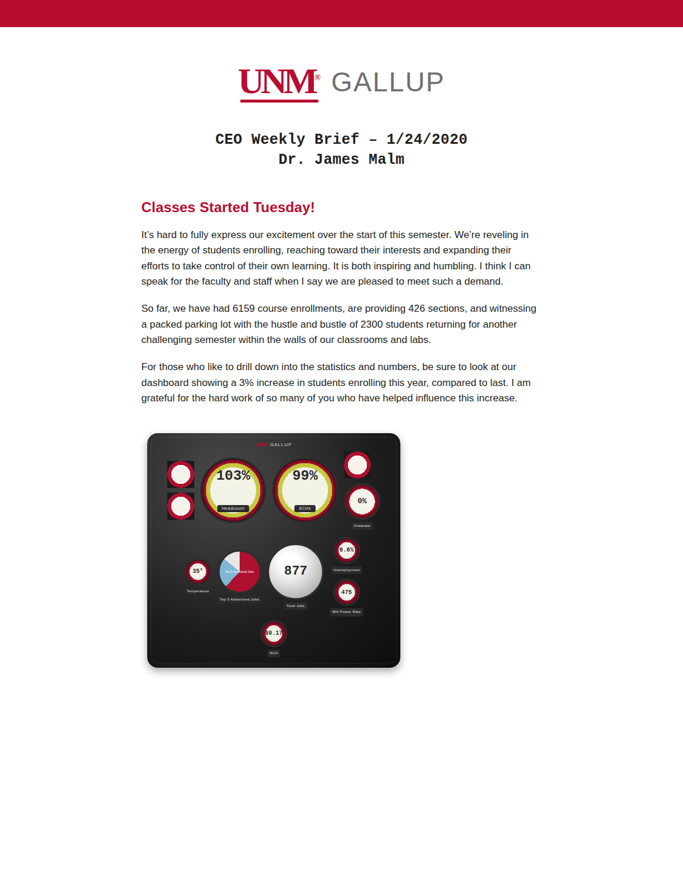UNM® GALLUP
CEO Weekly Brief – 1/24/2020
Dr. James Malm
Classes Started Tuesday!
It’s hard to fully express our excitement over the start of this semester. We’re reveling in the energy of students enrolling, reaching toward their interests and expanding their efforts to take control of their own learning. It is both inspiring and humbling. I think I can speak for the faculty and staff when I say we are pleased to meet such a demand.
So far, we have had 6159 course enrollments, are providing 426 sections, and witnessing a packed parking lot with the hustle and bustle of 2300 students returning for another challenging semester within the walls of our classrooms and labs.
For those who like to drill down into the statistics and numbers, be sure to look at our dashboard showing a 3% increase in students enrolling this year, compared to last. I am grateful for the hard work of so many of you who have helped influence this increase.
UNM GALLUP
103% Headcount
99% SCHs
0%
Graduate
35°
Temperature
Top 5 Advertised Jobs
Top 5 Advertised Jobs
877
Total Jobs
6.6%
Unemployment
475
Will Power Rate
$0.17
SCH